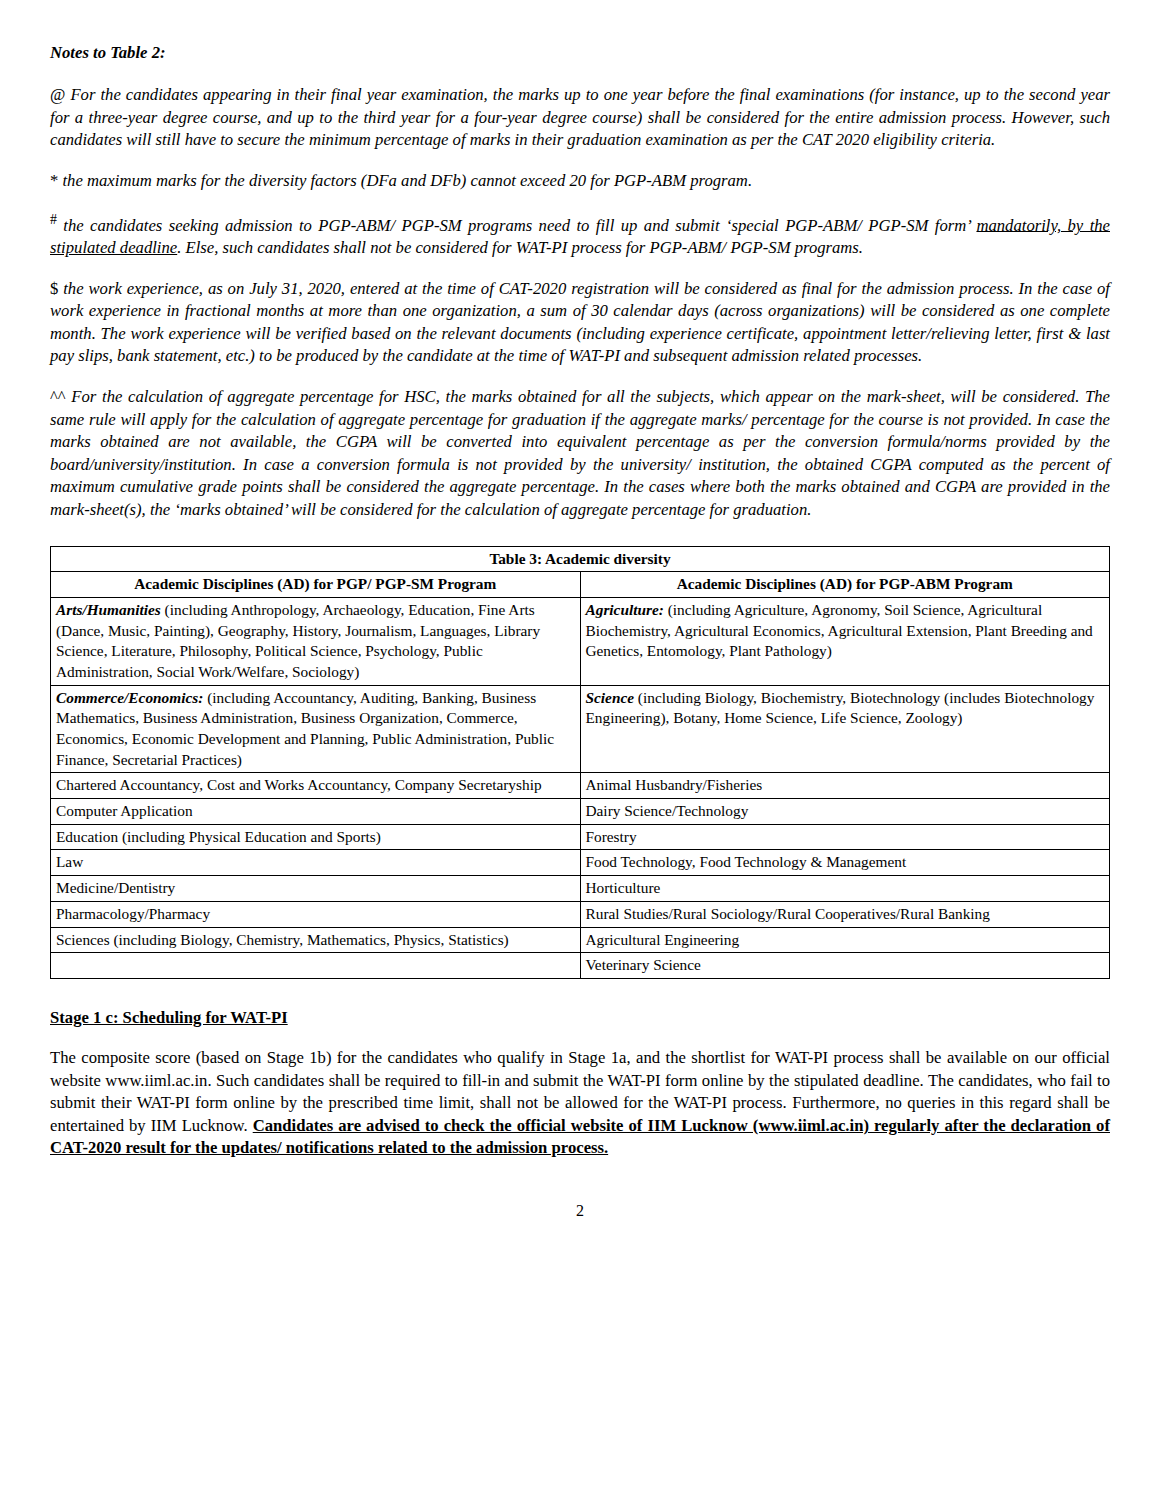Notes to Table 2:
@ For the candidates appearing in their final year examination, the marks up to one year before the final examinations (for instance, up to the second year for a three-year degree course, and up to the third year for a four-year degree course) shall be considered for the entire admission process. However, such candidates will still have to secure the minimum percentage of marks in their graduation examination as per the CAT 2020 eligibility criteria.
* the maximum marks for the diversity factors (DFa and DFb) cannot exceed 20 for PGP-ABM program.
# the candidates seeking admission to PGP-ABM/ PGP-SM programs need to fill up and submit ‘special PGP-ABM/ PGP-SM form’ mandatorily, by the stipulated deadline. Else, such candidates shall not be considered for WAT-PI process for PGP-ABM/ PGP-SM programs.
$ the work experience, as on July 31, 2020, entered at the time of CAT-2020 registration will be considered as final for the admission process. In the case of work experience in fractional months at more than one organization, a sum of 30 calendar days (across organizations) will be considered as one complete month. The work experience will be verified based on the relevant documents (including experience certificate, appointment letter/relieving letter, first & last pay slips, bank statement, etc.) to be produced by the candidate at the time of WAT-PI and subsequent admission related processes.
^^ For the calculation of aggregate percentage for HSC, the marks obtained for all the subjects, which appear on the mark-sheet, will be considered. The same rule will apply for the calculation of aggregate percentage for graduation if the aggregate marks/ percentage for the course is not provided. In case the marks obtained are not available, the CGPA will be converted into equivalent percentage as per the conversion formula/norms provided by the board/university/institution. In case a conversion formula is not provided by the university/ institution, the obtained CGPA computed as the percent of maximum cumulative grade points shall be considered the aggregate percentage. In the cases where both the marks obtained and CGPA are provided in the mark-sheet(s), the ‘marks obtained’ will be considered for the calculation of aggregate percentage for graduation.
Table 3: Academic diversity
| Academic Disciplines (AD) for PGP/ PGP-SM Program | Academic Disciplines (AD) for PGP-ABM Program |
| --- | --- |
| Arts/Humanities (including Anthropology, Archaeology, Education, Fine Arts (Dance, Music, Painting), Geography, History, Journalism, Languages, Library Science, Literature, Philosophy, Political Science, Psychology, Public Administration, Social Work/Welfare, Sociology) | Agriculture: (including Agriculture, Agronomy, Soil Science, Agricultural Biochemistry, Agricultural Economics, Agricultural Extension, Plant Breeding and Genetics, Entomology, Plant Pathology) |
| Commerce/Economics: (including Accountancy, Auditing, Banking, Business Mathematics, Business Administration, Business Organization, Commerce, Economics, Economic Development and Planning, Public Administration, Public Finance, Secretarial Practices) | Science (including Biology, Biochemistry, Biotechnology (includes Biotechnology Engineering), Botany, Home Science, Life Science, Zoology) |
| Chartered Accountancy, Cost and Works Accountancy, Company Secretaryship | Animal Husbandry/Fisheries |
| Computer Application | Dairy Science/Technology |
| Education (including Physical Education and Sports) | Forestry |
| Law | Food Technology, Food Technology & Management |
| Medicine/Dentistry | Horticulture |
| Pharmacology/Pharmacy | Rural Studies/Rural Sociology/Rural Cooperatives/Rural Banking |
| Sciences (including Biology, Chemistry, Mathematics, Physics, Statistics) | Agricultural Engineering |
| | Veterinary Science |
Stage 1 c: Scheduling for WAT-PI
The composite score (based on Stage 1b) for the candidates who qualify in Stage 1a, and the shortlist for WAT-PI process shall be available on our official website www.iiml.ac.in. Such candidates shall be required to fill-in and submit the WAT-PI form online by the stipulated deadline. The candidates, who fail to submit their WAT-PI form online by the prescribed time limit, shall not be allowed for the WAT-PI process. Furthermore, no queries in this regard shall be entertained by IIM Lucknow. Candidates are advised to check the official website of IIM Lucknow (www.iiml.ac.in) regularly after the declaration of CAT-2020 result for the updates/ notifications related to the admission process.
2